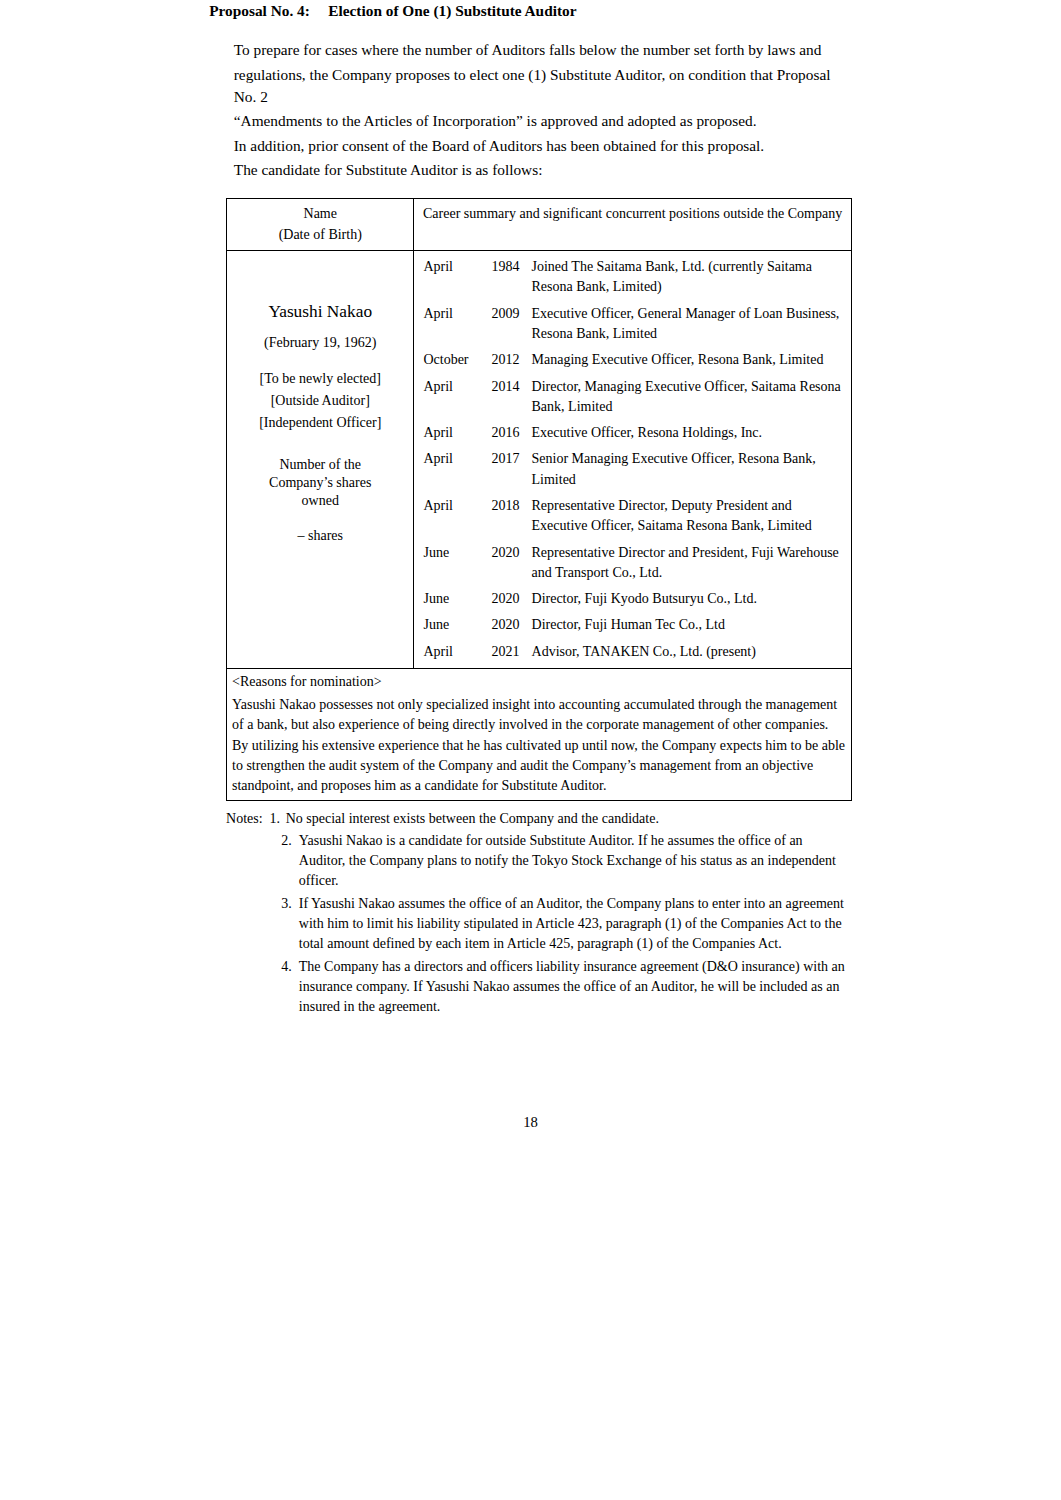Proposal No. 4: Election of One (1) Substitute Auditor
To prepare for cases where the number of Auditors falls below the number set forth by laws and
regulations, the Company proposes to elect one (1) Substitute Auditor, on condition that Proposal No. 2
“Amendments to the Articles of Incorporation” is approved and adopted as proposed.
In addition, prior consent of the Board of Auditors has been obtained for this proposal.
The candidate for Substitute Auditor is as follows:
| Name (Date of Birth) | Career summary and significant concurrent positions outside the Company |
| --- | --- |
| Yasushi Nakao (February 19, 1962) [To be newly elected] [Outside Auditor] [Independent Officer] Number of the Company’s shares owned – shares | / April / 1984 / Joined The Saitama Bank, Ltd. (currently Saitama Resona Bank, Limited) / / April / 2009 / Executive Officer, General Manager of Loan Business, Resona Bank, Limited / / October / 2012 / Managing Executive Officer, Resona Bank, Limited / / April / 2014 / Director, Managing Executive Officer, Saitama Resona Bank, Limited / / April / 2016 / Executive Officer, Resona Holdings, Inc. / / April / 2017 / Senior Managing Executive Officer, Resona Bank, Limited / / April / 2018 / Representative Director, Deputy President and Executive Officer, Saitama Resona Bank, Limited / / June / 2020 / Representative Director and President, Fuji Warehouse and Transport Co., Ltd. / / June / 2020 / Director, Fuji Kyodo Butsuryu Co., Ltd. / / June / 2020 / Director, Fuji Human Tec Co., Ltd / / April / 2021 / Advisor, TANAKEN Co., Ltd. (present) / |
| <Reasons for nomination> Yasushi Nakao possesses not only specialized insight into accounting accumulated through the management of a bank, but also experience of being directly involved in the corporate management of other companies. By utilizing his extensive experience that he has cultivated up until now, the Company expects him to be able to strengthen the audit system of the Company and audit the Company’s management from an objective standpoint, and proposes him as a candidate for Substitute Auditor. |
Notes: 1. No special interest exists between the Company and the candidate.
2. Yasushi Nakao is a candidate for outside Substitute Auditor. If he assumes the office of an Auditor, the Company plans to notify the Tokyo Stock Exchange of his status as an independent officer.
3. If Yasushi Nakao assumes the office of an Auditor, the Company plans to enter into an agreement with him to limit his liability stipulated in Article 423, paragraph (1) of the Companies Act to the total amount defined by each item in Article 425, paragraph (1) of the Companies Act.
4. The Company has a directors and officers liability insurance agreement (D&O insurance) with an insurance company. If Yasushi Nakao assumes the office of an Auditor, he will be included as an insured in the agreement.
18